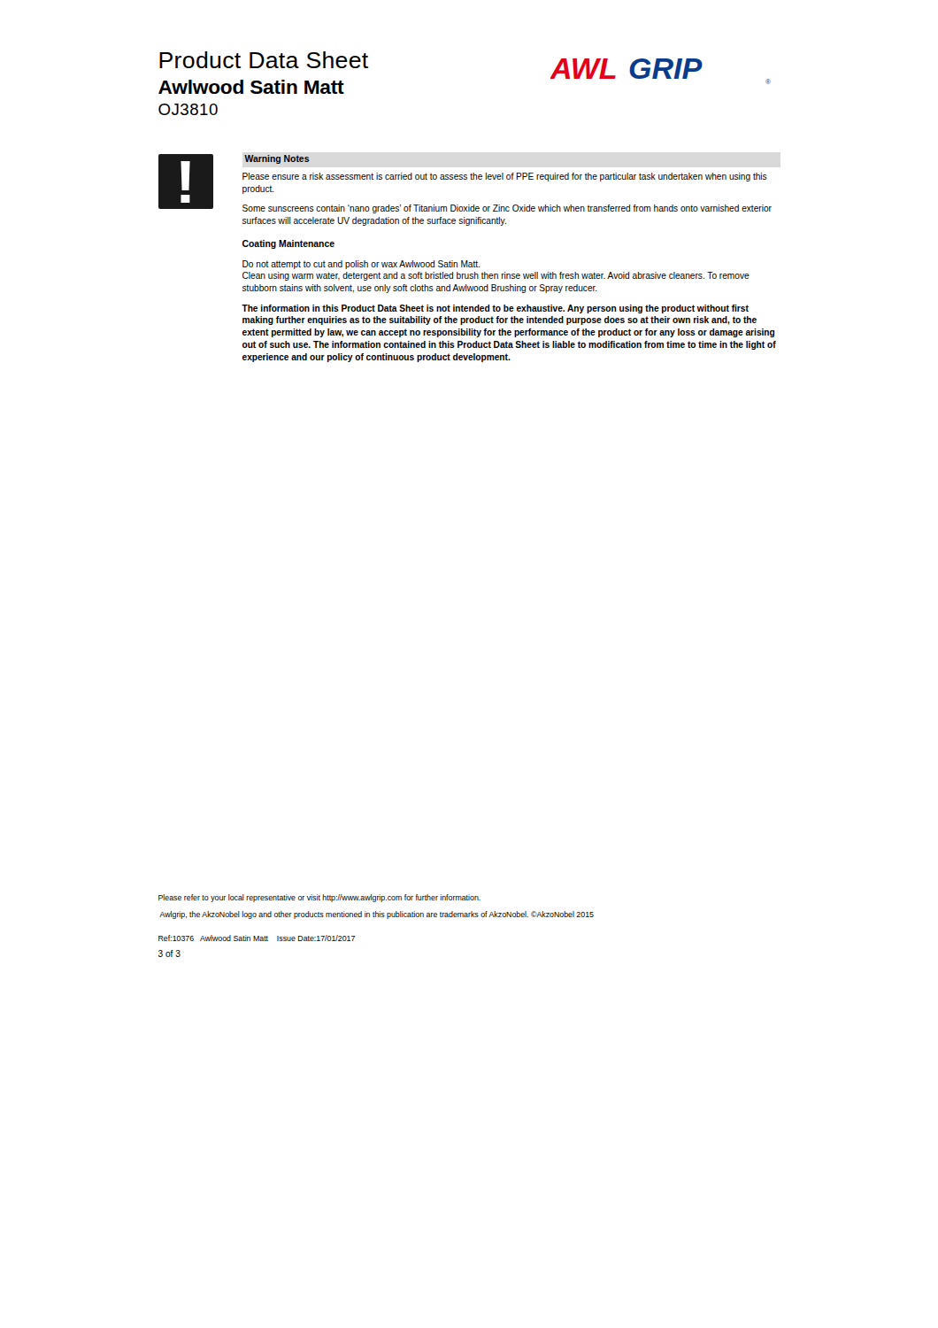Product Data Sheet
Awlwood Satin Matt
OJ3810
AWL GRIP ®
!
Warning Notes
Please ensure a risk assessment is carried out to assess the level of PPE required for the particular task undertaken when using this product.
Some sunscreens contain ‘nano grades’ of Titanium Dioxide or Zinc Oxide which when transferred from hands onto varnished exterior surfaces will accelerate UV degradation of the surface significantly.
Coating Maintenance
Do not attempt to cut and polish or wax Awlwood Satin Matt.
Clean using warm water, detergent and a soft bristled brush then rinse well with fresh water. Avoid abrasive cleaners. To remove stubborn stains with solvent, use only soft cloths and Awlwood Brushing or Spray reducer.
The information in this Product Data Sheet is not intended to be exhaustive. Any person using the product without first making further enquiries as to the suitability of the product for the intended purpose does so at their own risk and, to the extent permitted by law, we can accept no responsibility for the performance of the product or for any loss or damage arising out of such use. The information contained in this Product Data Sheet is liable to modification from time to time in the light of experience and our policy of continuous product development.
Please refer to your local representative or visit http://www.awlgrip.com for further information.
Awlgrip, the AkzoNobel logo and other products mentioned in this publication are trademarks of AkzoNobel. ©AkzoNobel 2015
Ref:10376 Awlwood Satin Matt Issue Date:17/01/2017
3 of 3